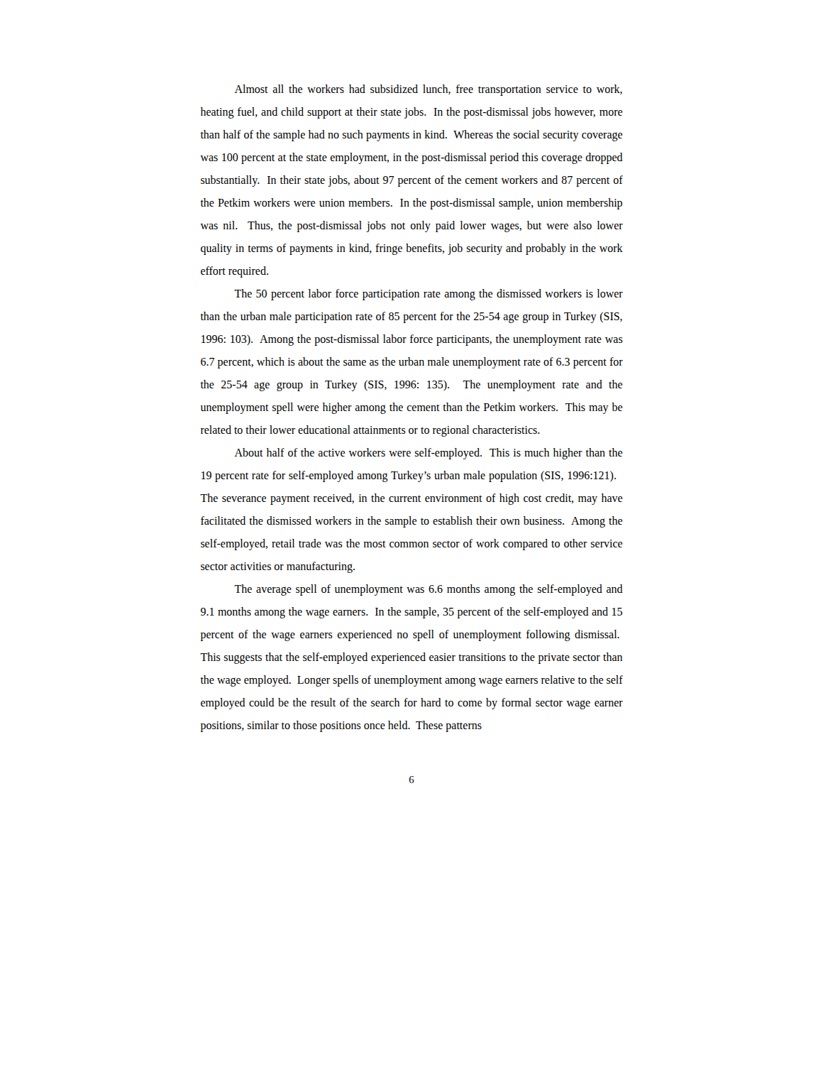Almost all the workers had subsidized lunch, free transportation service to work, heating fuel, and child support at their state jobs. In the post-dismissal jobs however, more than half of the sample had no such payments in kind. Whereas the social security coverage was 100 percent at the state employment, in the post-dismissal period this coverage dropped substantially. In their state jobs, about 97 percent of the cement workers and 87 percent of the Petkim workers were union members. In the post-dismissal sample, union membership was nil. Thus, the post-dismissal jobs not only paid lower wages, but were also lower quality in terms of payments in kind, fringe benefits, job security and probably in the work effort required.
The 50 percent labor force participation rate among the dismissed workers is lower than the urban male participation rate of 85 percent for the 25-54 age group in Turkey (SIS, 1996: 103). Among the post-dismissal labor force participants, the unemployment rate was 6.7 percent, which is about the same as the urban male unemployment rate of 6.3 percent for the 25-54 age group in Turkey (SIS, 1996: 135). The unemployment rate and the unemployment spell were higher among the cement than the Petkim workers. This may be related to their lower educational attainments or to regional characteristics.
About half of the active workers were self-employed. This is much higher than the 19 percent rate for self-employed among Turkey’s urban male population (SIS, 1996:121). The severance payment received, in the current environment of high cost credit, may have facilitated the dismissed workers in the sample to establish their own business. Among the self-employed, retail trade was the most common sector of work compared to other service sector activities or manufacturing.
The average spell of unemployment was 6.6 months among the self-employed and 9.1 months among the wage earners. In the sample, 35 percent of the self-employed and 15 percent of the wage earners experienced no spell of unemployment following dismissal. This suggests that the self-employed experienced easier transitions to the private sector than the wage employed. Longer spells of unemployment among wage earners relative to the self employed could be the result of the search for hard to come by formal sector wage earner positions, similar to those positions once held. These patterns
6